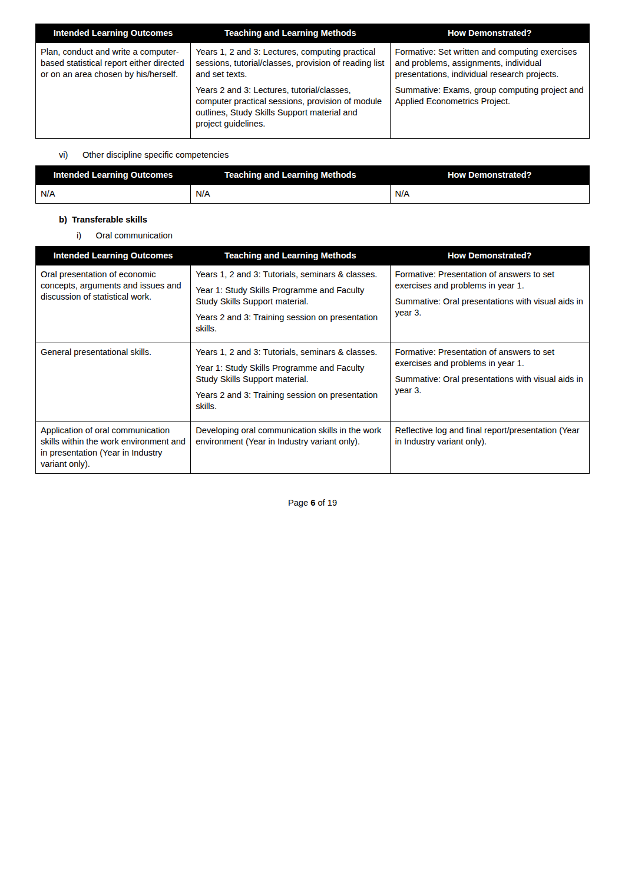| Intended Learning Outcomes | Teaching and Learning Methods | How Demonstrated? |
| --- | --- | --- |
| Plan, conduct and write a computer-based statistical report either directed or on an area chosen by his/herself. | Years 1, 2 and 3: Lectures, computing practical sessions, tutorial/classes, provision of reading list and set texts. Years 2 and 3: Lectures, tutorial/classes, computer practical sessions, provision of module outlines, Study Skills Support material and project guidelines. | Formative: Set written and computing exercises and problems, assignments, individual presentations, individual research projects. Summative: Exams, group computing project and Applied Econometrics Project. |
vi) Other discipline specific competencies
| Intended Learning Outcomes | Teaching and Learning Methods | How Demonstrated? |
| --- | --- | --- |
| N/A | N/A | N/A |
b) Transferable skills
i) Oral communication
| Intended Learning Outcomes | Teaching and Learning Methods | How Demonstrated? |
| --- | --- | --- |
| Oral presentation of economic concepts, arguments and issues and discussion of statistical work. | Years 1, 2 and 3: Tutorials, seminars & classes. Year 1: Study Skills Programme and Faculty Study Skills Support material. Years 2 and 3: Training session on presentation skills. | Formative: Presentation of answers to set exercises and problems in year 1. Summative: Oral presentations with visual aids in year 3. |
| General presentational skills. | Years 1, 2 and 3: Tutorials, seminars & classes. Year 1: Study Skills Programme and Faculty Study Skills Support material. Years 2 and 3: Training session on presentation skills. | Formative: Presentation of answers to set exercises and problems in year 1. Summative: Oral presentations with visual aids in year 3. |
| Application of oral communication skills within the work environment and in presentation (Year in Industry variant only). | Developing oral communication skills in the work environment (Year in Industry variant only). | Reflective log and final report/presentation (Year in Industry variant only). |
Page 6 of 19